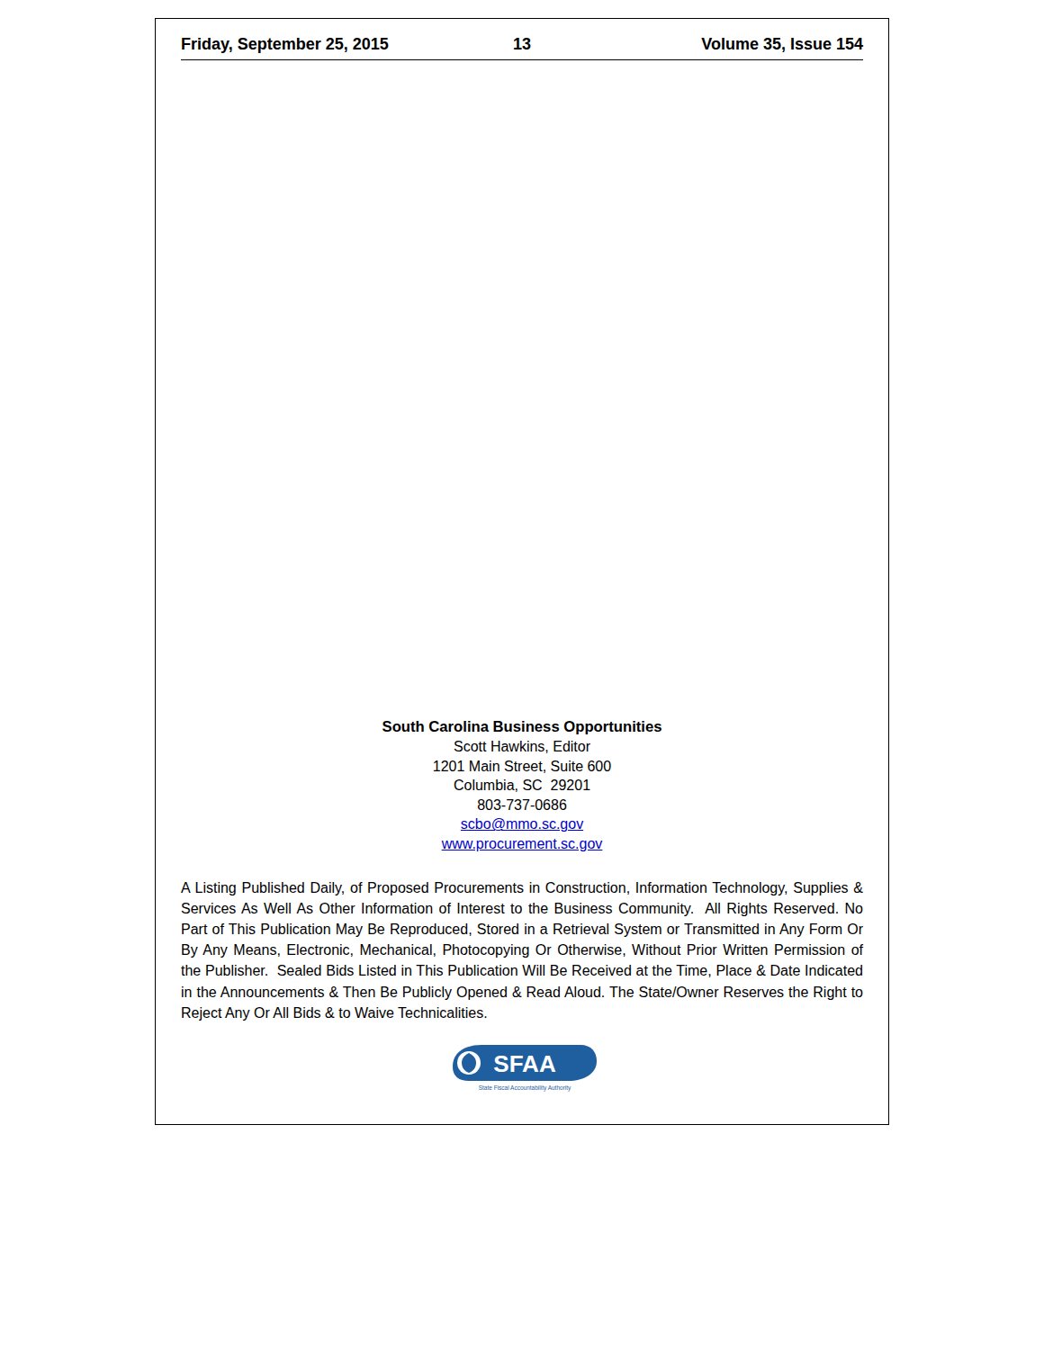Friday, September 25, 2015
13
Volume 35, Issue 154
South Carolina Business Opportunities
Scott Hawkins, Editor
1201 Main Street, Suite 600
Columbia, SC 29201
803-737-0686
scbo@mmo.sc.gov
www.procurement.sc.gov
A Listing Published Daily, of Proposed Procurements in Construction, Information Technology, Supplies & Services As Well As Other Information of Interest to the Business Community. All Rights Reserved. No Part of This Publication May Be Reproduced, Stored in a Retrieval System or Transmitted in Any Form Or By Any Means, Electronic, Mechanical, Photocopying Or Otherwise, Without Prior Written Permission of the Publisher. Sealed Bids Listed in This Publication Will Be Received at the Time, Place & Date Indicated in the Announcements & Then Be Publicly Opened & Read Aloud. The State/Owner Reserves the Right to Reject Any Or All Bids & to Waive Technicalities.
SFAA State Fiscal Accountability Authority